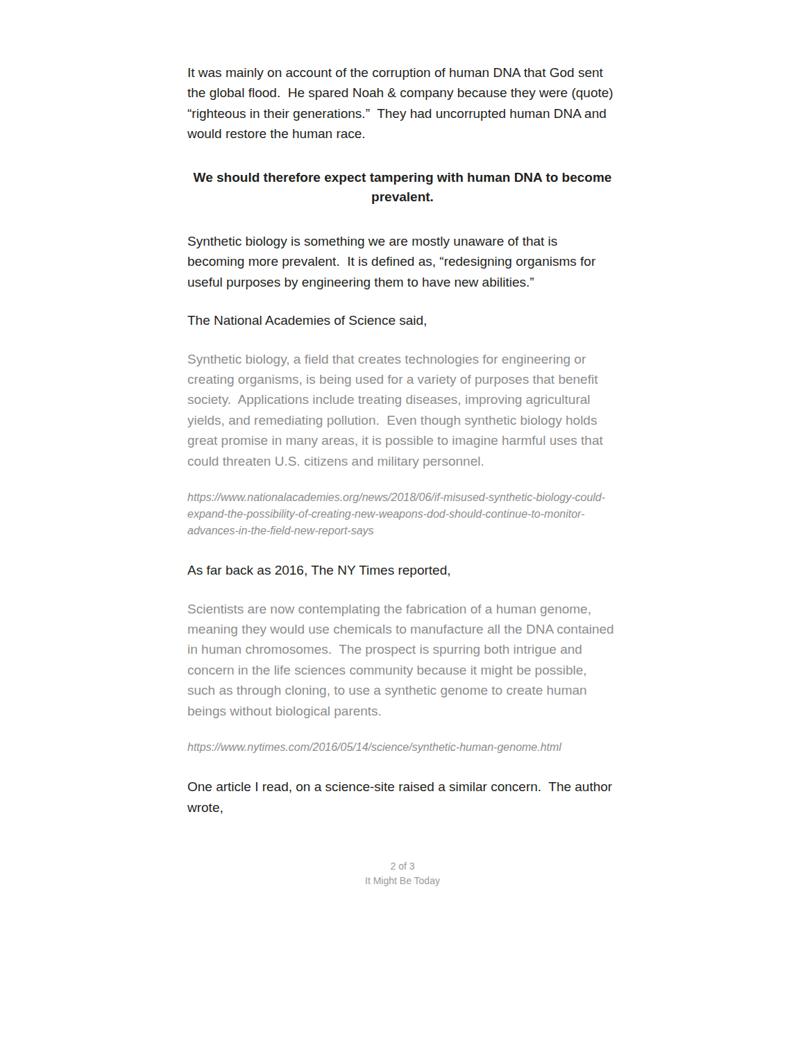It was mainly on account of the corruption of human DNA that God sent the global flood. He spared Noah & company because they were (quote) “righteous in their generations.” They had uncorrupted human DNA and would restore the human race.
We should therefore expect tampering with human DNA to become prevalent.
Synthetic biology is something we are mostly unaware of that is becoming more prevalent. It is defined as, “redesigning organisms for useful purposes by engineering them to have new abilities.”
The National Academies of Science said,
Synthetic biology, a field that creates technologies for engineering or creating organisms, is being used for a variety of purposes that benefit society. Applications include treating diseases, improving agricultural yields, and remediating pollution. Even though synthetic biology holds great promise in many areas, it is possible to imagine harmful uses that could threaten U.S. citizens and military personnel.
https://www.nationalacademies.org/news/2018/06/if-misused-synthetic-biology-could-expand-the-possibility-of-creating-new-weapons-dod-should-continue-to-monitor-advances-in-the-field-new-report-says
As far back as 2016, The NY Times reported,
Scientists are now contemplating the fabrication of a human genome, meaning they would use chemicals to manufacture all the DNA contained in human chromosomes. The prospect is spurring both intrigue and concern in the life sciences community because it might be possible, such as through cloning, to use a synthetic genome to create human beings without biological parents.
https://www.nytimes.com/2016/05/14/science/synthetic-human-genome.html
One article I read, on a science-site raised a similar concern. The author wrote,
2 of 3
It Might Be Today